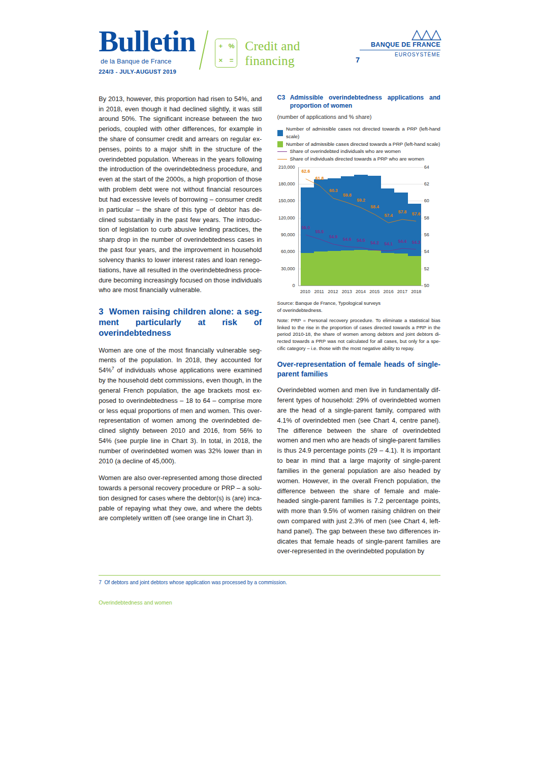Bulletin
de la Banque de France
224/3 - JULY-AUGUST 2019
+%×=
Credit and financing
7
△△△
BANQUE DE FRANCE
EUROSYSTÈME
By 2013, however, this proportion had risen to 54%, and in 2018, even though it had declined slightly, it was still around 50%. The significant increase between the two periods, coupled with other differences, for example in the share of consumer credit and arrears on regular expenses, points to a major shift in the structure of the overindebted population. Whereas in the years following the introduction of the overindebtedness procedure, and even at the start of the 2000s, a high proportion of those with problem debt were not without financial resources but had excessive levels of borrowing – consumer credit in particular – the share of this type of debtor has declined substantially in the past few years. The introduction of legislation to curb abusive lending practices, the sharp drop in the number of overindebtedness cases in the past four years, and the improvement in household solvency thanks to lower interest rates and loan renegotiations, have all resulted in the overindebtedness procedure becoming increasingly focused on those individuals who are most financially vulnerable.
3 Women raising children alone: a segment particularly at risk of overindebtedness
Women are one of the most financially vulnerable segments of the population. In 2018, they accounted for 54%7 of individuals whose applications were examined by the household debt commissions, even though, in the general French population, the age brackets most exposed to overindebtedness – 18 to 64 – comprise more or less equal proportions of men and women. This over-representation of women among the overindebted declined slightly between 2010 and 2016, from 56% to 54% (see purple line in Chart 3). In total, in 2018, the number of overindebted women was 32% lower than in 2010 (a decline of 45,000).
Women are also over-represented among those directed towards a personal recovery procedure or PRP – a solution designed for cases where the debtor(s) is (are) incapable of repaying what they owe, and where the debts are completely written off (see orange line in Chart 3).
C3 Admissible overindebtedness applications and proportion of women
(number of applications and % share)
Number of admissible cases not directed towards a PRP (left-hand scale)
Number of admissible cases directed towards a PRP (left-hand scale)
Share of overindebted individuals who are women
Share of individuals directed towards a PRP who are women
210,000 180,000 150,000 120,000 90,000 60,000 30,000 0
64 62 60 58 56 54 52 50
62.6
61.8
60.3
59.8
59.2
58.4
57.4
57.8
57.6
56.0
55.5
54.9
54.6
54.5
54.2
54.1
54.4
54.3
201020112012201320142015201620172018
Source: Banque de France, Typological surveys
of overindebtedness.
Note: PRP = Personal recovery procedure. To eliminate a statistical bias linked to the rise in the proportion of cases directed towards a PRP in the period 2010-18, the share of women among debtors and joint debtors directed towards a PRP was not calculated for all cases, but only for a specific category – i.e. those with the most negative ability to repay.
Over-representation of female heads of single-parent families
Overindebted women and men live in fundamentally different types of household: 29% of overindebted women are the head of a single-parent family, compared with 4.1% of overindebted men (see Chart 4, centre panel). The difference between the share of overindebted women and men who are heads of single-parent families is thus 24.9 percentage points (29 – 4.1). It is important to bear in mind that a large majority of single-parent families in the general population are also headed by women. However, in the overall French population, the difference between the share of female and male-headed single-parent families is 7.2 percentage points, with more than 9.5% of women raising children on their own compared with just 2.3% of men (see Chart 4, left-hand panel). The gap between these two differences indicates that female heads of single-parent families are over-represented in the overindebted population by
7 Of debtors and joint debtors whose application was processed by a commission.
Overindebtedness and women